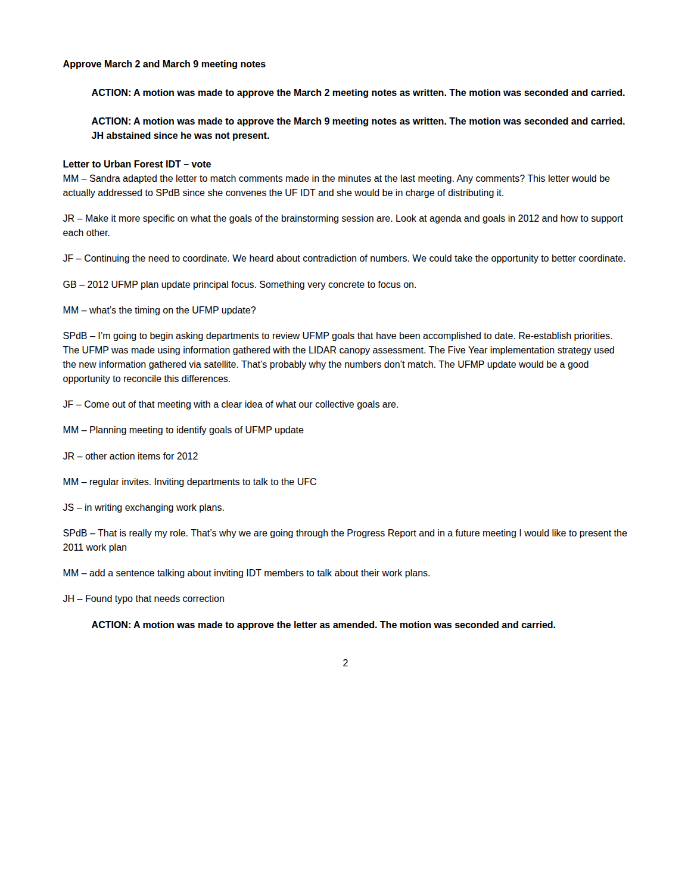Approve March 2 and March 9 meeting notes
ACTION: A motion was made to approve the March 2 meeting notes as written. The motion was seconded and carried.
ACTION: A motion was made to approve the March 9 meeting notes as written. The motion was seconded and carried. JH abstained since he was not present.
Letter to Urban Forest IDT – vote
MM – Sandra adapted the letter to match comments made in the minutes at the last meeting. Any comments? This letter would be actually addressed to SPdB since she convenes the UF IDT and she would be in charge of distributing it.
JR – Make it more specific on what the goals of the brainstorming session are. Look at agenda and goals in 2012 and how to support each other.
JF – Continuing the need to coordinate. We heard about contradiction of numbers. We could take the opportunity to better coordinate.
GB – 2012 UFMP plan update principal focus. Something very concrete to focus on.
MM – what’s the timing on the UFMP update?
SPdB – I’m going to begin asking departments to review UFMP goals that have been accomplished to date. Re-establish priorities. The UFMP was made using information gathered with the LIDAR canopy assessment. The Five Year implementation strategy used the new information gathered via satellite. That’s probably why the numbers don’t match. The UFMP update would be a good opportunity to reconcile this differences.
JF – Come out of that meeting with a clear idea of what our collective goals are.
MM – Planning meeting to identify goals of UFMP update
JR – other action items for 2012
MM – regular invites. Inviting departments to talk to the UFC
JS – in writing exchanging work plans.
SPdB – That is really my role. That’s why we are going through the Progress Report and in a future meeting I would like to present the 2011 work plan
MM – add a sentence talking about inviting IDT members to talk about their work plans.
JH – Found typo that needs correction
ACTION: A motion was made to approve the letter as amended. The motion was seconded and carried.
2